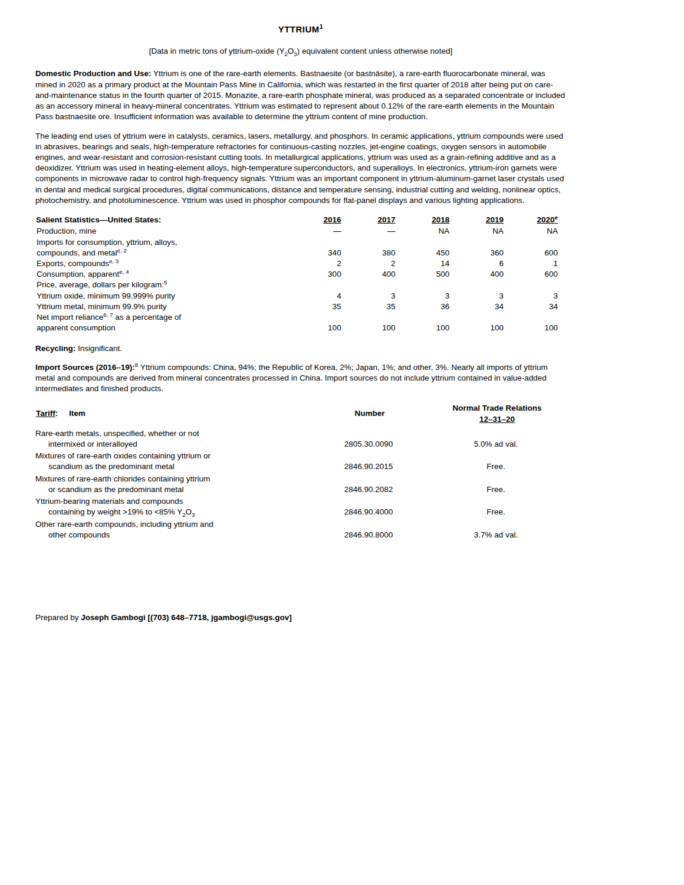YTTRIUM1
[Data in metric tons of yttrium-oxide (Y2O3) equivalent content unless otherwise noted]
Domestic Production and Use: Yttrium is one of the rare-earth elements. Bastnaesite (or bastnäsite), a rare-earth fluorocarbonate mineral, was mined in 2020 as a primary product at the Mountain Pass Mine in California, which was restarted in the first quarter of 2018 after being put on care-and-maintenance status in the fourth quarter of 2015. Monazite, a rare-earth phosphate mineral, was produced as a separated concentrate or included as an accessory mineral in heavy-mineral concentrates. Yttrium was estimated to represent about 0.12% of the rare-earth elements in the Mountain Pass bastnaesite ore. Insufficient information was available to determine the yttrium content of mine production.
The leading end uses of yttrium were in catalysts, ceramics, lasers, metallurgy, and phosphors. In ceramic applications, yttrium compounds were used in abrasives, bearings and seals, high-temperature refractories for continuous-casting nozzles, jet-engine coatings, oxygen sensors in automobile engines, and wear-resistant and corrosion-resistant cutting tools. In metallurgical applications, yttrium was used as a grain-refining additive and as a deoxidizer. Yttrium was used in heating-element alloys, high-temperature superconductors, and superalloys. In electronics, yttrium-iron garnets were components in microwave radar to control high-frequency signals. Yttrium was an important component in yttrium-aluminum-garnet laser crystals used in dental and medical surgical procedures, digital communications, distance and temperature sensing, industrial cutting and welding, nonlinear optics, photochemistry, and photoluminescence. Yttrium was used in phosphor compounds for flat-panel displays and various lighting applications.
| Salient Statistics—United States : | 2016 | 2017 | 2018 | 2019 | 2020 e |
| --- | --- | --- | --- | --- | --- |
| Production, mine | — | — | NA | NA | NA |
| Imports for consumption, yttrium, alloys, | | | | | |
| compounds, and metal e, 2 | 340 | 380 | 450 | 360 | 600 |
| Exports, compounds e, 3 | 2 | 2 | 14 | 6 | 1 |
| Consumption, apparent e, 4 | 300 | 400 | 500 | 400 | 600 |
| Price, average, dollars per kilogram: 5 | | | | | |
| Yttrium oxide, minimum 99.999% purity | 4 | 3 | 3 | 3 | 3 |
| Yttrium metal, minimum 99.9% purity | 35 | 35 | 36 | 34 | 34 |
| Net import reliance 6, 7 as a percentage of | | | | | |
| apparent consumption | 100 | 100 | 100 | 100 | 100 |
Recycling: Insignificant.
Import Sources (2016–19):8 Yttrium compounds: China, 94%; the Republic of Korea, 2%; Japan, 1%; and other, 3%. Nearly all imports of yttrium metal and compounds are derived from mineral concentrates processed in China. Import sources do not include yttrium contained in value-added intermediates and finished products.
| Tariff : Item | Number | Normal Trade Relations 12–31–20 |
| --- | --- | --- |
| Rare-earth metals, unspecified, whether or not intermixed or interalloyed | 2805.30.0090 | 5.0% ad val. |
| Mixtures of rare-earth oxides containing yttrium or scandium as the predominant metal | 2846.90.2015 | Free. |
| Mixtures of rare-earth chlorides containing yttrium or scandium as the predominant metal | 2846.90.2082 | Free. |
| Yttrium-bearing materials and compounds containing by weight >19% to <85% Y 2 O 3 | 2846.90.4000 | Free. |
| Other rare-earth compounds, including yttrium and other compounds | 2846.90.8000 | 3.7% ad val. |
Prepared by Joseph Gambogi [(703) 648–7718, jgambogi@usgs.gov]